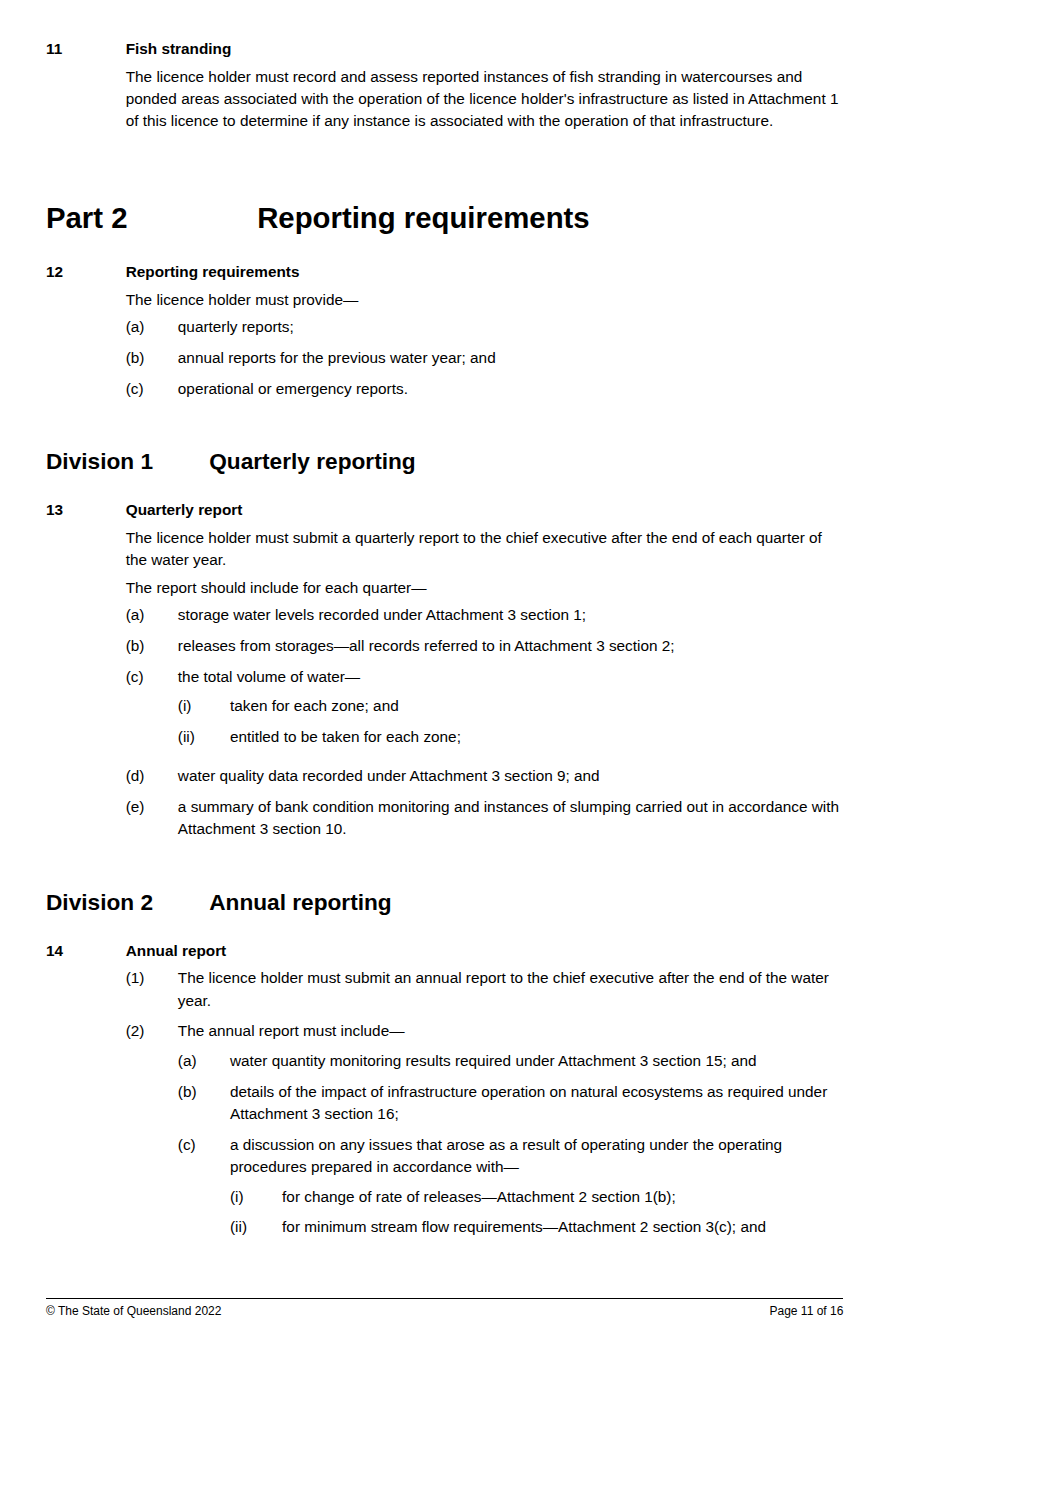11 Fish stranding
The licence holder must record and assess reported instances of fish stranding in watercourses and ponded areas associated with the operation of the licence holder's infrastructure as listed in Attachment 1 of this licence to determine if any instance is associated with the operation of that infrastructure.
Part 2 Reporting requirements
12 Reporting requirements
The licence holder must provide—
(a) quarterly reports;
(b) annual reports for the previous water year; and
(c) operational or emergency reports.
Division 1 Quarterly reporting
13 Quarterly report
The licence holder must submit a quarterly report to the chief executive after the end of each quarter of the water year.
The report should include for each quarter—
(a) storage water levels recorded under Attachment 3 section 1;
(b) releases from storages—all records referred to in Attachment 3 section 2;
(c) the total volume of water—
(i) taken for each zone; and
(ii) entitled to be taken for each zone;
(d) water quality data recorded under Attachment 3 section 9; and
(e) a summary of bank condition monitoring and instances of slumping carried out in accordance with Attachment 3 section 10.
Division 2 Annual reporting
14 Annual report
(1) The licence holder must submit an annual report to the chief executive after the end of the water year.
(2) The annual report must include—
(a) water quantity monitoring results required under Attachment 3 section 15; and
(b) details of the impact of infrastructure operation on natural ecosystems as required under Attachment 3 section 16;
(c) a discussion on any issues that arose as a result of operating under the operating procedures prepared in accordance with—
(i) for change of rate of releases—Attachment 2 section 1(b);
(ii) for minimum stream flow requirements—Attachment 2 section 3(c); and
© The State of Queensland 2022 Page 11 of 16